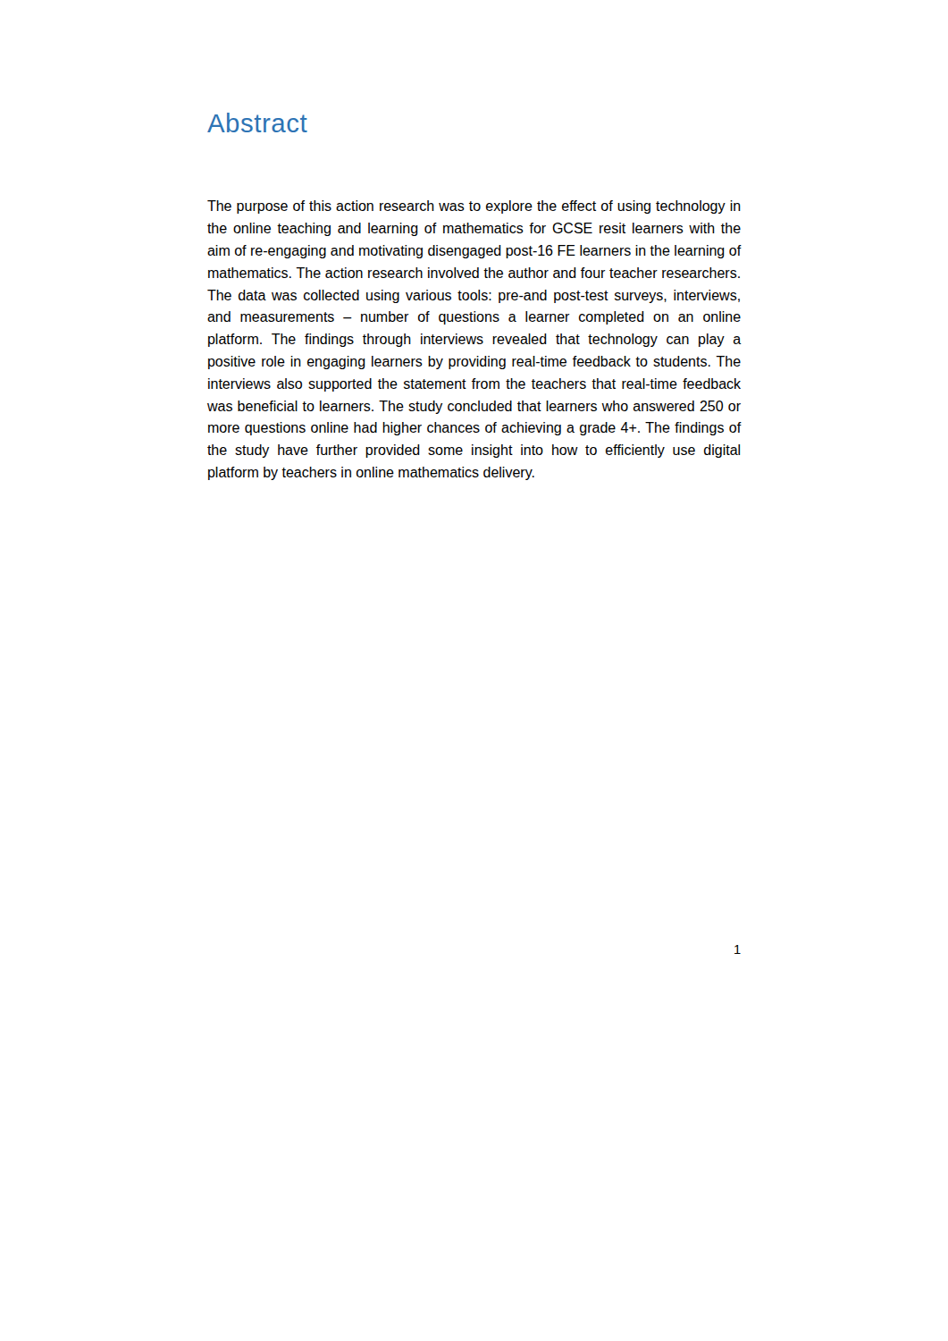Abstract
The purpose of this action research was to explore the effect of using technology in the online teaching and learning of mathematics for GCSE resit learners with the aim of re-engaging and motivating disengaged post-16 FE learners in the learning of mathematics. The action research involved the author and four teacher researchers. The data was collected using various tools: pre-and post-test surveys, interviews, and measurements – number of questions a learner completed on an online platform. The findings through interviews revealed that technology can play a positive role in engaging learners by providing real-time feedback to students. The interviews also supported the statement from the teachers that real-time feedback was beneficial to learners. The study concluded that learners who answered 250 or more questions online had higher chances of achieving a grade 4+. The findings of the study have further provided some insight into how to efficiently use digital platform by teachers in online mathematics delivery.
1